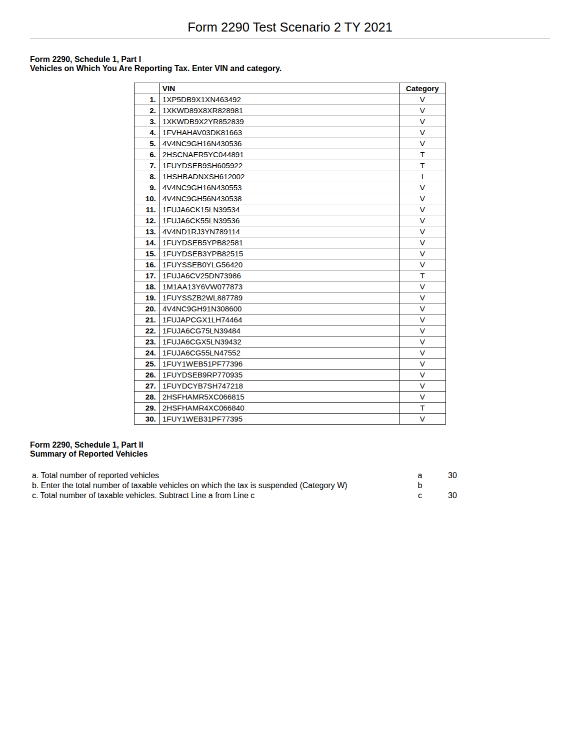Form 2290 Test Scenario 2 TY 2021
Form 2290, Schedule 1, Part I
Vehicles on Which You Are Reporting Tax. Enter VIN and category.
| | VIN | Category |
| --- | --- | --- |
| 1. | 1XP5DB9X1XN463492 | V |
| 2. | 1XKWD89X8XR828981 | V |
| 3. | 1XKWDB9X2YR852839 | V |
| 4. | 1FVHAHAV03DK81663 | V |
| 5. | 4V4NC9GH16N430536 | V |
| 6. | 2HSCNAER5YC044891 | T |
| 7. | 1FUYDSEB9SH605922 | T |
| 8. | 1HSHBADNXSH612002 | I |
| 9. | 4V4NC9GH16N430553 | V |
| 10. | 4V4NC9GH56N430538 | V |
| 11. | 1FUJA6CK15LN39534 | V |
| 12. | 1FUJA6CK55LN39536 | V |
| 13. | 4V4ND1RJ3YN789114 | V |
| 14. | 1FUYDSEB5YPB82581 | V |
| 15. | 1FUYDSEB3YPB82515 | V |
| 16. | 1FUYSSEB0YLG56420 | V |
| 17. | 1FUJA6CV25DN73986 | T |
| 18. | 1M1AA13Y6VW077873 | V |
| 19. | 1FUYSSZB2WL887789 | V |
| 20. | 4V4NC9GH91N308600 | V |
| 21. | 1FUJAPCGX1LH74464 | V |
| 22. | 1FUJA6CG75LN39484 | V |
| 23. | 1FUJA6CGX5LN39432 | V |
| 24. | 1FUJA6CG55LN47552 | V |
| 25. | 1FUY1WEB51PF77396 | V |
| 26. | 1FUYDSEB9RP770935 | V |
| 27. | 1FUYDCYB7SH747218 | V |
| 28. | 2HSFHAMR5XC066815 | V |
| 29. | 2HSFHAMR4XC066840 | T |
| 30. | 1FUY1WEB31PF77395 | V |
Form 2290, Schedule 1, Part II
Summary of Reported Vehicles
| a. Total number of reported vehicles | a | 30 |
| b. Enter the total number of taxable vehicles on which the tax is suspended (Category W) | b | |
| c. Total number of taxable vehicles. Subtract Line a from Line c | c | 30 |